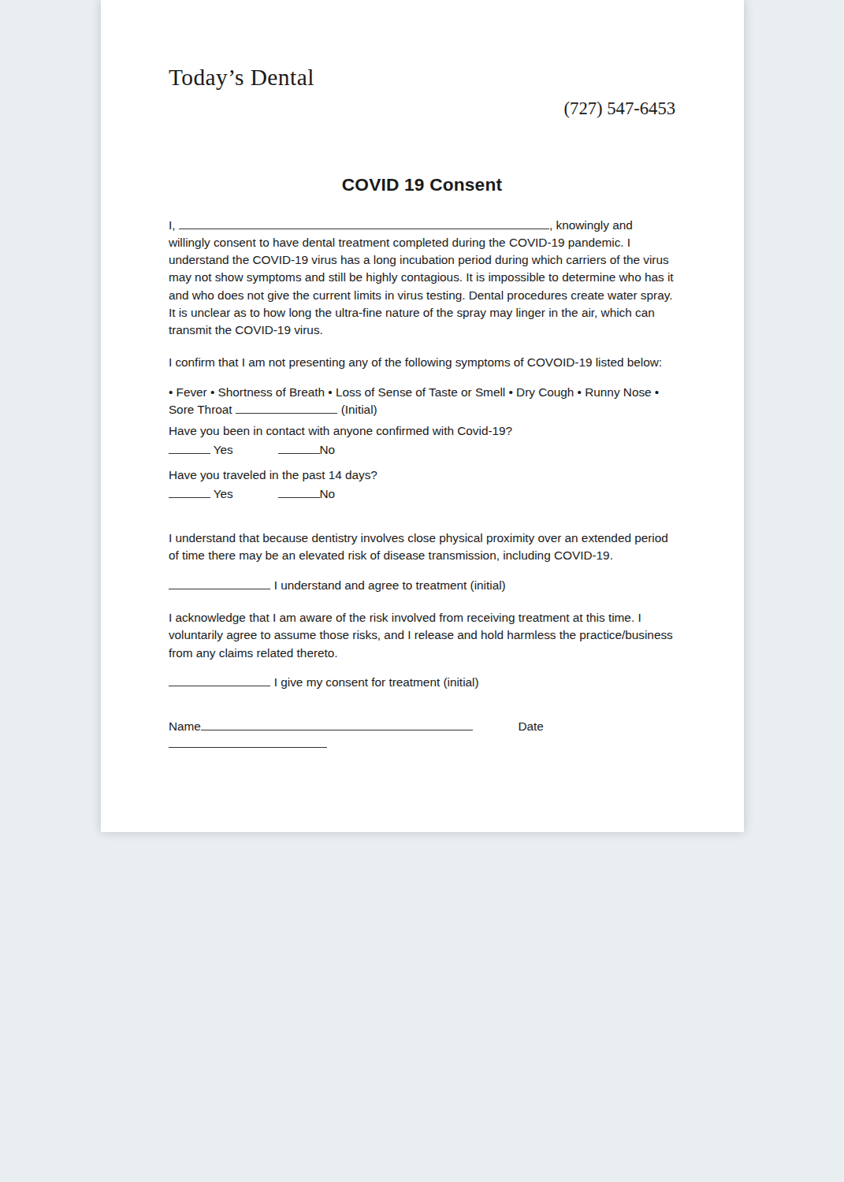Today’s Dental
(727) 547-6453
COVID 19 Consent
I, , knowingly and willingly consent to have dental treatment completed during the COVID-19 pandemic. I understand the COVID-19 virus has a long incubation period during which carriers of the virus may not show symptoms and still be highly contagious. It is impossible to determine who has it and who does not give the current limits in virus testing. Dental procedures create water spray. It is unclear as to how long the ultra-fine nature of the spray may linger in the air, which can transmit the COVID-19 virus.
I confirm that I am not presenting any of the following symptoms of COVOID-19 listed below:
• Fever • Shortness of Breath • Loss of Sense of Taste or Smell • Dry Cough • Runny Nose • Sore Throat (Initial)
Have you been in contact with anyone confirmed with Covid-19?
Yes No
Have you traveled in the past 14 days?
Yes No
I understand that because dentistry involves close physical proximity over an extended period of time there may be an elevated risk of disease transmission, including COVID-19.
I understand and agree to treatment (initial)
I acknowledge that I am aware of the risk involved from receiving treatment at this time. I voluntarily agree to assume those risks, and I release and hold harmless the practice/business from any claims related thereto.
I give my consent for treatment (initial)
Name Date